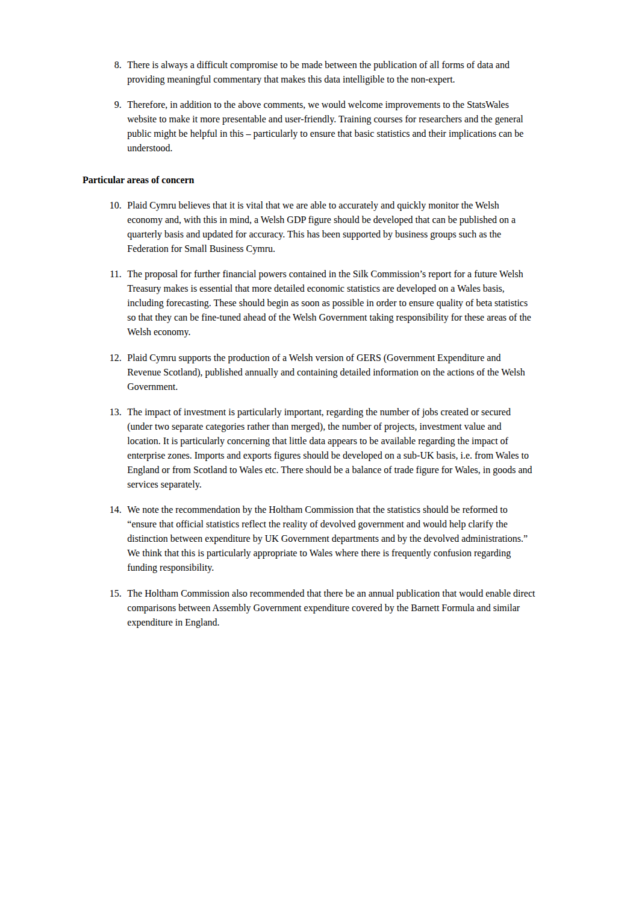There is always a difficult compromise to be made between the publication of all forms of data and providing meaningful commentary that makes this data intelligible to the non-expert.
Therefore, in addition to the above comments, we would welcome improvements to the StatsWales website to make it more presentable and user-friendly. Training courses for researchers and the general public might be helpful in this – particularly to ensure that basic statistics and their implications can be understood.
Particular areas of concern
Plaid Cymru believes that it is vital that we are able to accurately and quickly monitor the Welsh economy and, with this in mind, a Welsh GDP figure should be developed that can be published on a quarterly basis and updated for accuracy. This has been supported by business groups such as the Federation for Small Business Cymru.
The proposal for further financial powers contained in the Silk Commission’s report for a future Welsh Treasury makes is essential that more detailed economic statistics are developed on a Wales basis, including forecasting. These should begin as soon as possible in order to ensure quality of beta statistics so that they can be fine-tuned ahead of the Welsh Government taking responsibility for these areas of the Welsh economy.
Plaid Cymru supports the production of a Welsh version of GERS (Government Expenditure and Revenue Scotland), published annually and containing detailed information on the actions of the Welsh Government.
The impact of investment is particularly important, regarding the number of jobs created or secured (under two separate categories rather than merged), the number of projects, investment value and location. It is particularly concerning that little data appears to be available regarding the impact of enterprise zones. Imports and exports figures should be developed on a sub-UK basis, i.e. from Wales to England or from Scotland to Wales etc. There should be a balance of trade figure for Wales, in goods and services separately.
We note the recommendation by the Holtham Commission that the statistics should be reformed to “ensure that official statistics reflect the reality of devolved government and would help clarify the distinction between expenditure by UK Government departments and by the devolved administrations.” We think that this is particularly appropriate to Wales where there is frequently confusion regarding funding responsibility.
The Holtham Commission also recommended that there be an annual publication that would enable direct comparisons between Assembly Government expenditure covered by the Barnett Formula and similar expenditure in England.